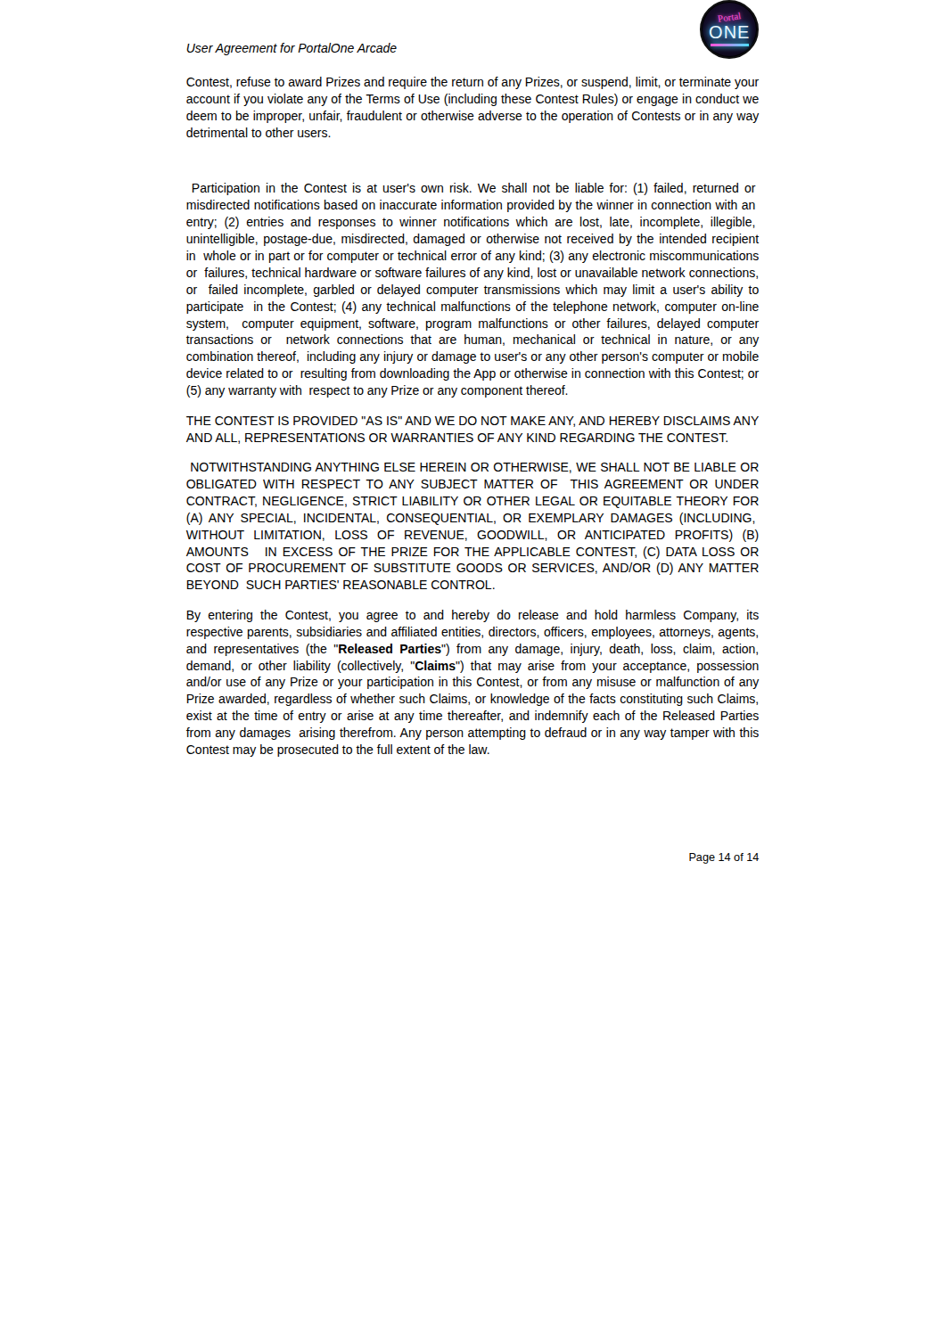Portal
ONE
User Agreement for PortalOne Arcade
Contest, refuse to award Prizes and require the return of any Prizes, or suspend, limit, or terminate your account if you violate any of the Terms of Use (including these Contest Rules) or engage in conduct we deem to be improper, unfair, fraudulent or otherwise adverse to the operation of Contests or in any way detrimental to other users.
Participation in the Contest is at user's own risk. We shall not be liable for: (1) failed, returned or misdirected notifications based on inaccurate information provided by the winner in connection with an entry; (2) entries and responses to winner notifications which are lost, late, incomplete, illegible, unintelligible, postage-due, misdirected, damaged or otherwise not received by the intended recipient in whole or in part or for computer or technical error of any kind; (3) any electronic miscommunications or failures, technical hardware or software failures of any kind, lost or unavailable network connections, or failed incomplete, garbled or delayed computer transmissions which may limit a user's ability to participate in the Contest; (4) any technical malfunctions of the telephone network, computer on-line system, computer equipment, software, program malfunctions or other failures, delayed computer transactions or network connections that are human, mechanical or technical in nature, or any combination thereof, including any injury or damage to user's or any other person's computer or mobile device related to or resulting from downloading the App or otherwise in connection with this Contest; or (5) any warranty with respect to any Prize or any component thereof.
THE CONTEST IS PROVIDED "AS IS" AND WE DO NOT MAKE ANY, AND HEREBY DISCLAIMS ANY AND ALL, REPRESENTATIONS OR WARRANTIES OF ANY KIND REGARDING THE CONTEST.
NOTWITHSTANDING ANYTHING ELSE HEREIN OR OTHERWISE, WE SHALL NOT BE LIABLE OR OBLIGATED WITH RESPECT TO ANY SUBJECT MATTER OF THIS AGREEMENT OR UNDER CONTRACT, NEGLIGENCE, STRICT LIABILITY OR OTHER LEGAL OR EQUITABLE THEORY FOR (A) ANY SPECIAL, INCIDENTAL, CONSEQUENTIAL, OR EXEMPLARY DAMAGES (INCLUDING, WITHOUT LIMITATION, LOSS OF REVENUE, GOODWILL, OR ANTICIPATED PROFITS) (B) AMOUNTS IN EXCESS OF THE PRIZE FOR THE APPLICABLE CONTEST, (C) DATA LOSS OR COST OF PROCUREMENT OF SUBSTITUTE GOODS OR SERVICES, AND/OR (D) ANY MATTER BEYOND SUCH PARTIES' REASONABLE CONTROL.
By entering the Contest, you agree to and hereby do release and hold harmless Company, its respective parents, subsidiaries and affiliated entities, directors, officers, employees, attorneys, agents, and representatives (the "Released Parties") from any damage, injury, death, loss, claim, action, demand, or other liability (collectively, "Claims") that may arise from your acceptance, possession and/or use of any Prize or your participation in this Contest, or from any misuse or malfunction of any Prize awarded, regardless of whether such Claims, or knowledge of the facts constituting such Claims, exist at the time of entry or arise at any time thereafter, and indemnify each of the Released Parties from any damages arising therefrom. Any person attempting to defraud or in any way tamper with this Contest may be prosecuted to the full extent of the law.
Page 14 of 14